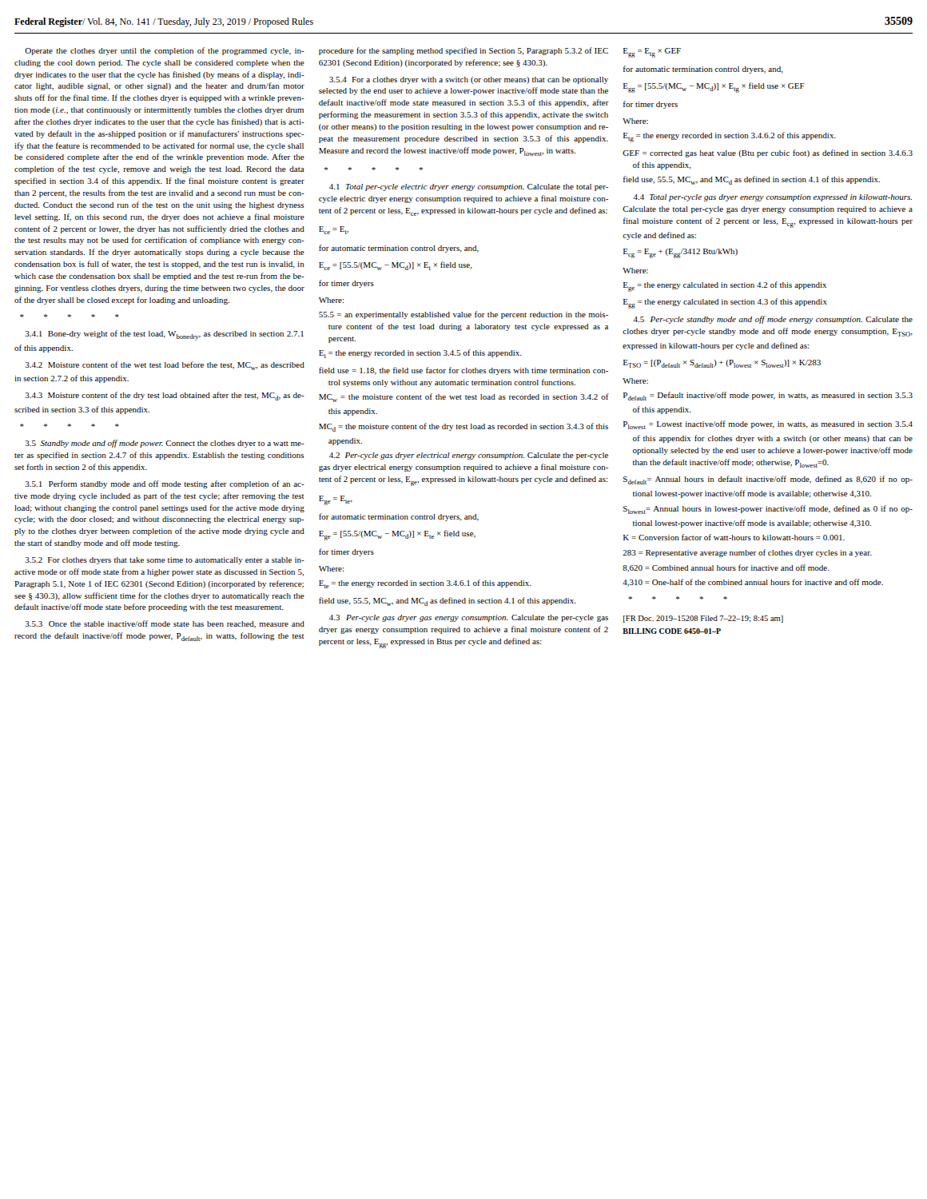Federal Register/ Vol. 84, No. 141 / Tuesday, July 23, 2019 / Proposed Rules
35509
Operate the clothes dryer until the completion of the programmed cycle, including the cool down period. The cycle shall be considered complete when the dryer indicates to the user that the cycle has finished (by means of a display, indicator light, audible signal, or other signal) and the heater and drum/fan motor shuts off for the final time. If the clothes dryer is equipped with a wrinkle prevention mode (i.e., that continuously or intermittently tumbles the clothes dryer drum after the clothes dryer indicates to the user that the cycle has finished) that is activated by default in the as-shipped position or if manufacturers' instructions specify that the feature is recommended to be activated for normal use, the cycle shall be considered complete after the end of the wrinkle prevention mode. After the completion of the test cycle, remove and weigh the test load. Record the data specified in section 3.4 of this appendix. If the final moisture content is greater than 2 percent, the results from the test are invalid and a second run must be conducted. Conduct the second run of the test on the unit using the highest dryness level setting. If, on this second run, the dryer does not achieve a final moisture content of 2 percent or lower, the dryer has not sufficiently dried the clothes and the test results may not be used for certification of compliance with energy conservation standards. If the dryer automatically stops during a cycle because the condensation box is full of water, the test is stopped, and the test run is invalid, in which case the condensation box shall be emptied and the test re-run from the beginning. For ventless clothes dryers, during the time between two cycles, the door of the dryer shall be closed except for loading and unloading.
*****
3.4.1 Bone-dry weight of the test load, Wbonedry, as described in section 2.7.1 of this appendix.
3.4.2 Moisture content of the wet test load before the test, MCw, as described in section 2.7.2 of this appendix.
3.4.3 Moisture content of the dry test load obtained after the test, MCd, as described in section 3.3 of this appendix.
*****
3.5 Standby mode and off mode power. Connect the clothes dryer to a watt meter as specified in section 2.4.7 of this appendix. Establish the testing conditions set forth in section 2 of this appendix.
3.5.1 Perform standby mode and off mode testing after completion of an active mode drying cycle included as part of the test cycle; after removing the test load; without changing the control panel settings used for the active mode drying cycle; with the door closed; and without disconnecting the electrical energy supply to the clothes dryer between completion of the active mode drying cycle and the start of standby mode and off mode testing.
3.5.2 For clothes dryers that take some time to automatically enter a stable inactive mode or off mode state from a higher power state as discussed in Section 5, Paragraph 5.1, Note 1 of IEC 62301 (Second Edition) (incorporated by reference; see § 430.3), allow sufficient time for the clothes dryer to automatically reach the default inactive/off mode state before proceeding with the test measurement.
3.5.3 Once the stable inactive/off mode state has been reached, measure and record the default inactive/off mode power, Pdefault, in watts, following the test procedure for the sampling method specified in Section 5, Paragraph 5.3.2 of IEC 62301 (Second Edition) (incorporated by reference; see § 430.3).
3.5.4 For a clothes dryer with a switch (or other means) that can be optionally selected by the end user to achieve a lower-power inactive/off mode state than the default inactive/off mode state measured in section 3.5.3 of this appendix, after performing the measurement in section 3.5.3 of this appendix, activate the switch (or other means) to the position resulting in the lowest power consumption and repeat the measurement procedure described in section 3.5.3 of this appendix. Measure and record the lowest inactive/off mode power, Plowest, in watts.
*****
4.1 Total per-cycle electric dryer energy consumption. Calculate the total per-cycle electric dryer energy consumption required to achieve a final moisture content of 2 percent or less, Ece, expressed in kilowatt-hours per cycle and defined as:
Ece = Et,
for automatic termination control dryers, and,
Ece = [55.5/(MCw − MCd)] × Et × field use,
for timer dryers
Where:
55.5 = an experimentally established value for the percent reduction in the moisture content of the test load during a laboratory test cycle expressed as a percent.
Et = the energy recorded in section 3.4.5 of this appendix.
field use = 1.18, the field use factor for clothes dryers with time termination control systems only without any automatic termination control functions.
MCw = the moisture content of the wet test load as recorded in section 3.4.2 of this appendix.
MCd = the moisture content of the dry test load as recorded in section 3.4.3 of this appendix.
4.2 Per-cycle gas dryer electrical energy consumption. Calculate the per-cycle gas dryer electrical energy consumption required to achieve a final moisture content of 2 percent or less, Ege, expressed in kilowatt-hours per cycle and defined as:
Ege = Ete,
for automatic termination control dryers, and,
Ege = [55.5/(MCw − MCd)] × Ete × field use,
for timer dryers
Where:
Ete = the energy recorded in section 3.4.6.1 of this appendix.
field use, 55.5, MCw, and MCd as defined in section 4.1 of this appendix.
4.3 Per-cycle gas dryer gas energy consumption. Calculate the per-cycle gas dryer gas energy consumption required to achieve a final moisture content of 2 percent or less, Egg, expressed in Btus per cycle and defined as:
Egg = Etg × GEF
for automatic termination control dryers, and,
Egg = [55.5/(MCw − MCd)] × Etg × field use × GEF
for timer dryers
Where:
Etg = the energy recorded in section 3.4.6.2 of this appendix.
GEF = corrected gas heat value (Btu per cubic foot) as defined in section 3.4.6.3 of this appendix,
field use, 55.5, MCw, and MCd as defined in section 4.1 of this appendix.
4.4 Total per-cycle gas dryer energy consumption expressed in kilowatt-hours. Calculate the total per-cycle gas dryer energy consumption required to achieve a final moisture content of 2 percent or less, Ecg, expressed in kilowatt-hours per cycle and defined as:
Ecg = Ege + (Egg/3412 Btu/kWh)
Where:
Ege = the energy calculated in section 4.2 of this appendix
Egg = the energy calculated in section 4.3 of this appendix
4.5 Per-cycle standby mode and off mode energy consumption. Calculate the clothes dryer per-cycle standby mode and off mode energy consumption, ETSO, expressed in kilowatt-hours per cycle and defined as:
ETSO = [(Pdefault × Sdefault) + (Plowest × Slowest)] × K/283
Where:
Pdefault = Default inactive/off mode power, in watts, as measured in section 3.5.3 of this appendix.
Plowest = Lowest inactive/off mode power, in watts, as measured in section 3.5.4 of this appendix for clothes dryer with a switch (or other means) that can be optionally selected by the end user to achieve a lower-power inactive/off mode than the default inactive/off mode; otherwise, Plowest=0.
Sdefault= Annual hours in default inactive/off mode, defined as 8,620 if no optional lowest-power inactive/off mode is available; otherwise 4,310.
Slowest= Annual hours in lowest-power inactive/off mode, defined as 0 if no optional lowest-power inactive/off mode is available; otherwise 4,310.
K = Conversion factor of watt-hours to kilowatt-hours = 0.001.
283 = Representative average number of clothes dryer cycles in a year.
8,620 = Combined annual hours for inactive and off mode.
4,310 = One-half of the combined annual hours for inactive and off mode.
*****
[FR Doc. 2019–15208 Filed 7–22–19; 8:45 am]
BILLING CODE 6450–01–P